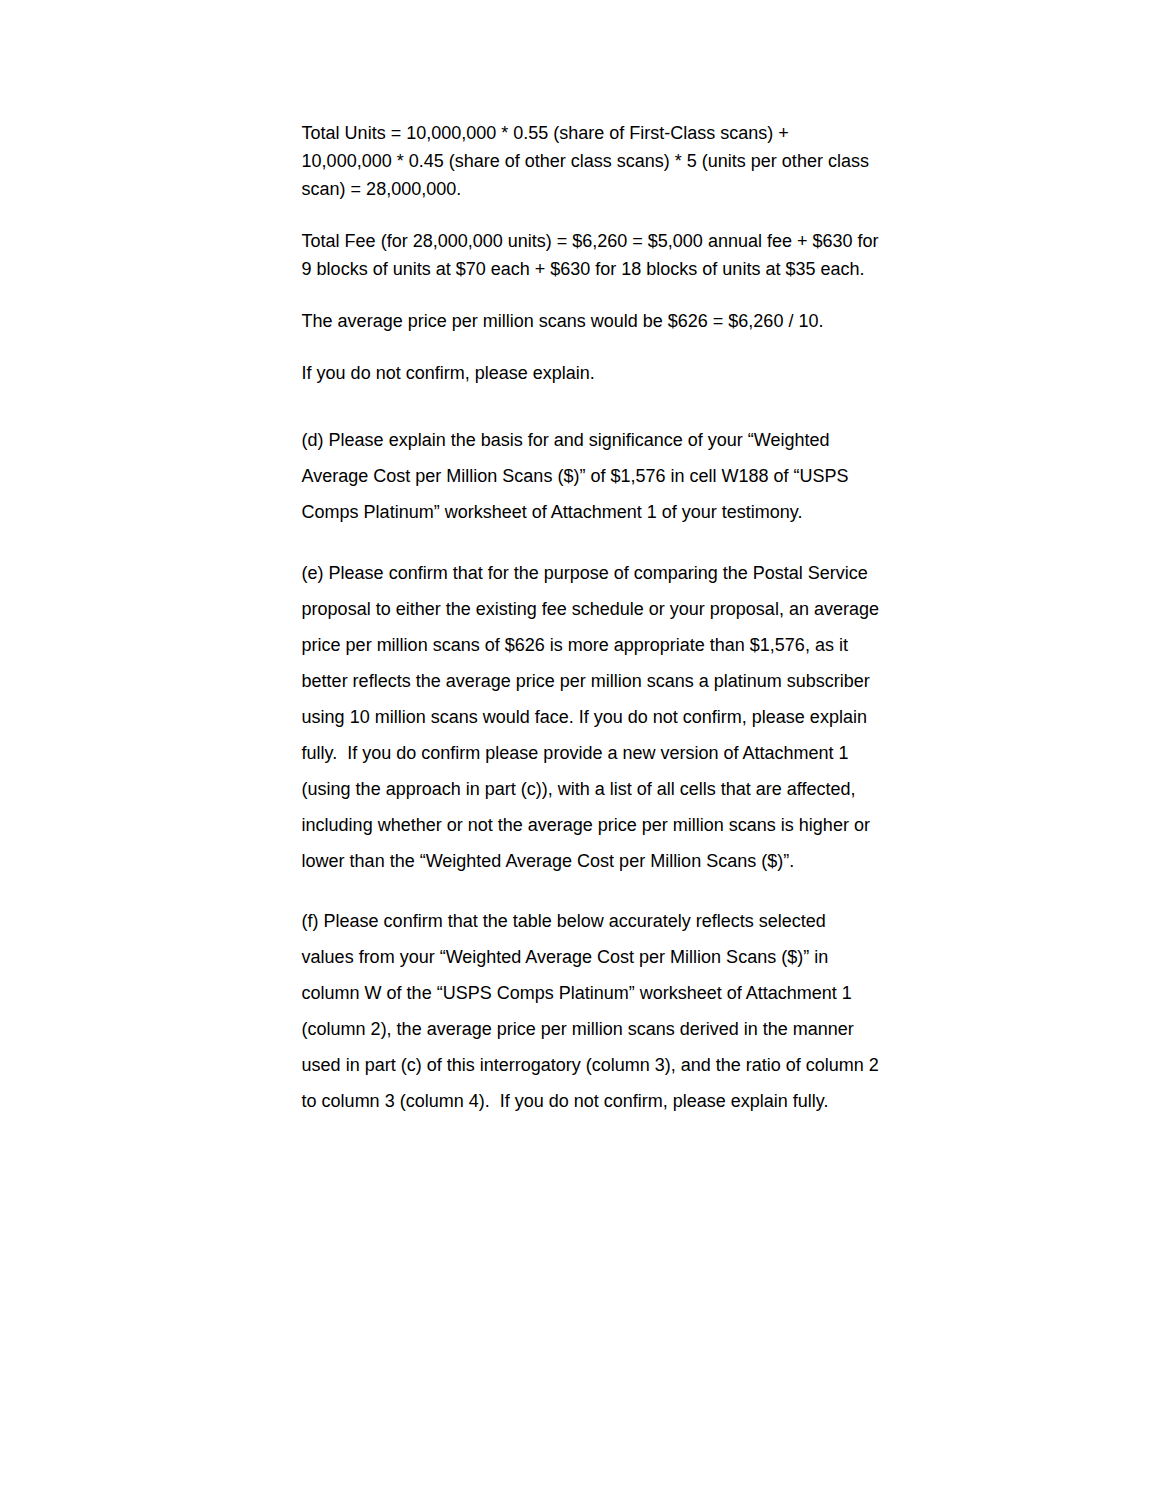Total Units = 10,000,000 * 0.55 (share of First-Class scans) + 10,000,000 * 0.45 (share of other class scans) * 5 (units per other class scan) = 28,000,000.
Total Fee (for 28,000,000 units) = $6,260 = $5,000 annual fee + $630 for 9 blocks of units at $70 each + $630 for 18 blocks of units at $35 each.
The average price per million scans would be $626 = $6,260 / 10.
If you do not confirm, please explain.
(d) Please explain the basis for and significance of your “Weighted Average Cost per Million Scans ($)” of $1,576 in cell W188 of “USPS Comps Platinum” worksheet of Attachment 1 of your testimony.
(e) Please confirm that for the purpose of comparing the Postal Service proposal to either the existing fee schedule or your proposal, an average price per million scans of $626 is more appropriate than $1,576, as it better reflects the average price per million scans a platinum subscriber using 10 million scans would face. If you do not confirm, please explain fully. If you do confirm please provide a new version of Attachment 1 (using the approach in part (c)), with a list of all cells that are affected, including whether or not the average price per million scans is higher or lower than the “Weighted Average Cost per Million Scans ($)”.
(f) Please confirm that the table below accurately reflects selected values from your “Weighted Average Cost per Million Scans ($)” in column W of the “USPS Comps Platinum” worksheet of Attachment 1 (column 2), the average price per million scans derived in the manner used in part (c) of this interrogatory (column 3), and the ratio of column 2 to column 3 (column 4). If you do not confirm, please explain fully.